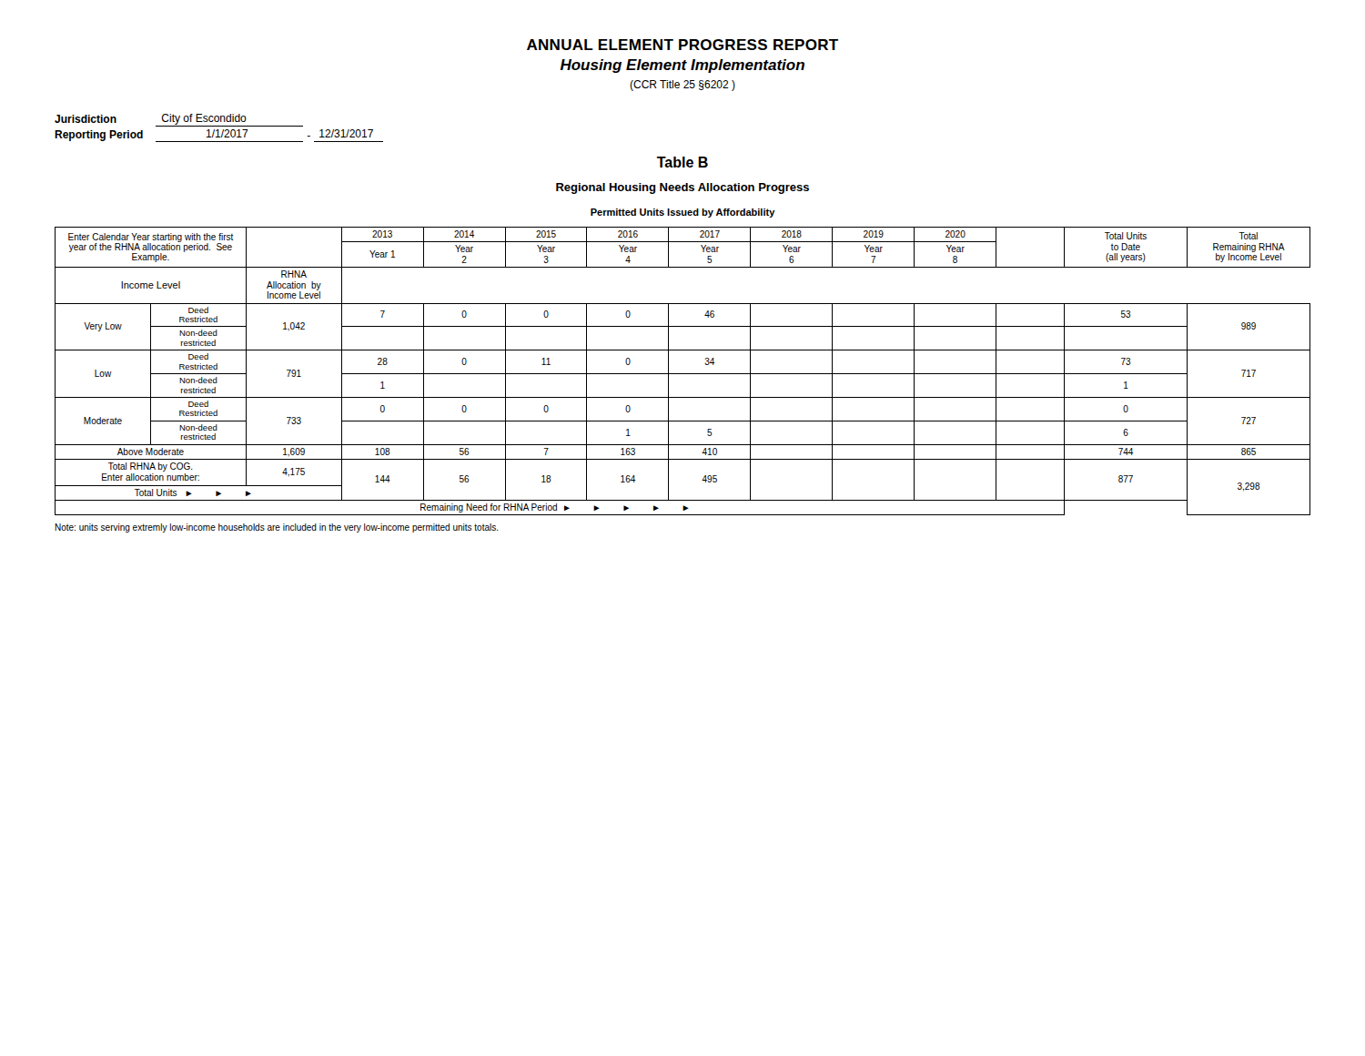ANNUAL ELEMENT PROGRESS REPORT
Housing Element Implementation
(CCR Title 25 §6202 )
| Jurisdiction | City of Escondido |
| Reporting Period | 1/1/2017 | - | 12/31/2017 |
Table B
Regional Housing Needs Allocation Progress
Permitted Units Issued by Affordability
| Enter Calendar Year starting with the first year of the RHNA allocation period. See Example. | | 2013 | 2014 | 2015 | 2016 | 2017 | 2018 | 2019 | 2020 | | Total Units to Date (all years) | Total Remaining RHNA by Income Level |
| Year 1 | Year 2 | Year 3 | Year 4 | Year 5 | Year 6 | Year 7 | Year 8 |
| Income Level | RHNA Allocation by Income Level | |
| Very Low | Deed Restricted | 1,042 | 7 | 0 | 0 | 0 | 46 | | | | | 53 | 989 |
| Non-deed restricted | | | | | | | | | | |
| Low | Deed Restricted | 791 | 28 | 0 | 11 | 0 | 34 | | | | | 73 | 717 |
| Non-deed restricted | 1 | | | | | | | | | 1 |
| Moderate | Deed Restricted | 733 | 0 | 0 | 0 | 0 | | | | | | 0 | 727 |
| Non-deed restricted | | | | 1 | 5 | | | | | 6 |
| Above Moderate | 1,609 | 108 | 56 | 7 | 163 | 410 | | | | | 744 | 865 |
| Total RHNA by COG. Enter allocation number: | 4,175 | 144 | 56 | 18 | 164 | 495 | | | | | 877 | 3,298 |
| Total Units ► ► ► |
| Remaining Need for RHNA Period ► ► ► ► ► |
Note: units serving extremly low-income households are included in the very low-income permitted units totals.